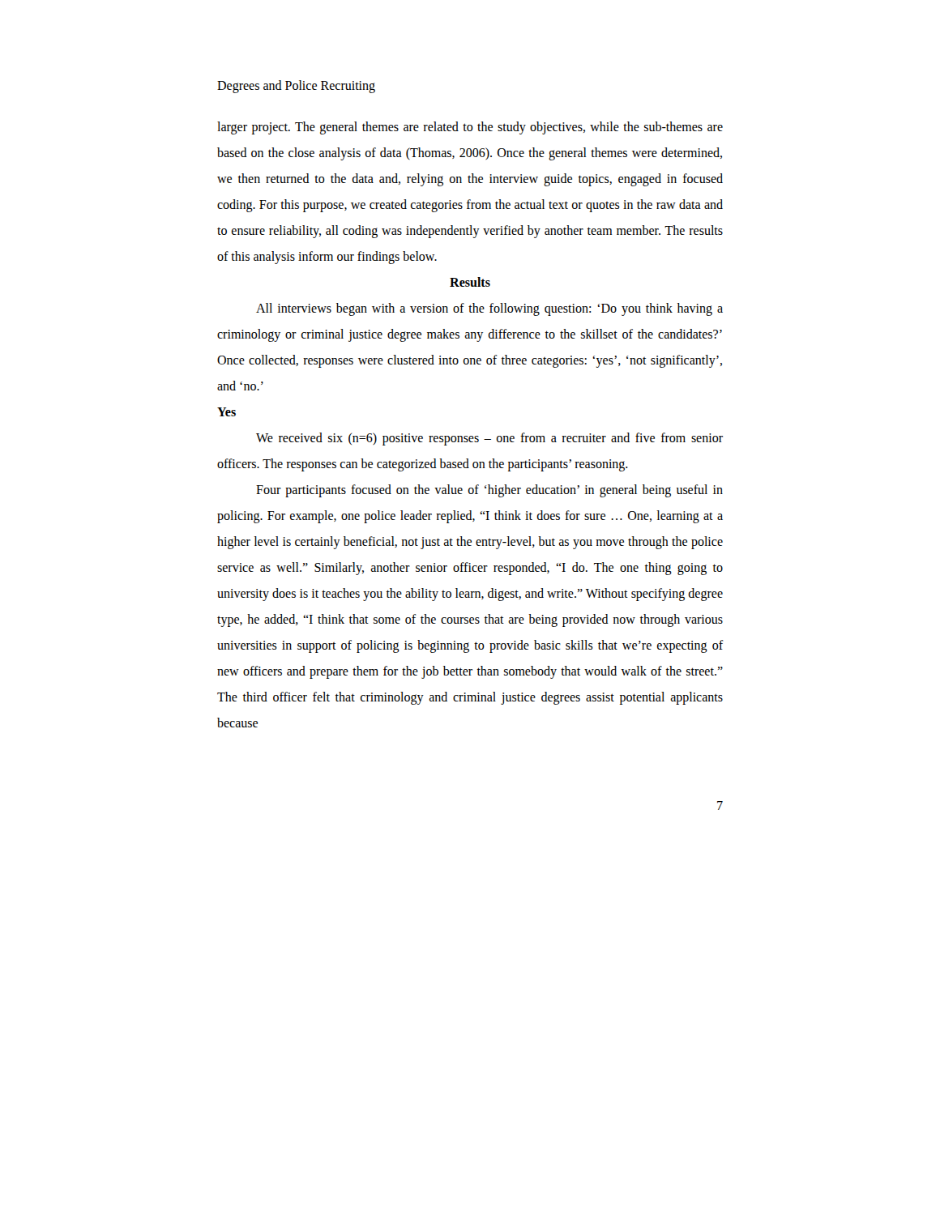Degrees and Police Recruiting
larger project. The general themes are related to the study objectives, while the sub-themes are based on the close analysis of data (Thomas, 2006). Once the general themes were determined, we then returned to the data and, relying on the interview guide topics, engaged in focused coding. For this purpose, we created categories from the actual text or quotes in the raw data and to ensure reliability, all coding was independently verified by another team member. The results of this analysis inform our findings below.
Results
All interviews began with a version of the following question: ‘Do you think having a criminology or criminal justice degree makes any difference to the skillset of the candidates?’ Once collected, responses were clustered into one of three categories: ‘yes’, ‘not significantly’, and ‘no.’
Yes
We received six (n=6) positive responses – one from a recruiter and five from senior officers. The responses can be categorized based on the participants’ reasoning.
Four participants focused on the value of ‘higher education’ in general being useful in policing. For example, one police leader replied, “I think it does for sure … One, learning at a higher level is certainly beneficial, not just at the entry-level, but as you move through the police service as well.” Similarly, another senior officer responded, “I do. The one thing going to university does is it teaches you the ability to learn, digest, and write.” Without specifying degree type, he added, “I think that some of the courses that are being provided now through various universities in support of policing is beginning to provide basic skills that we’re expecting of new officers and prepare them for the job better than somebody that would walk of the street.” The third officer felt that criminology and criminal justice degrees assist potential applicants because
7